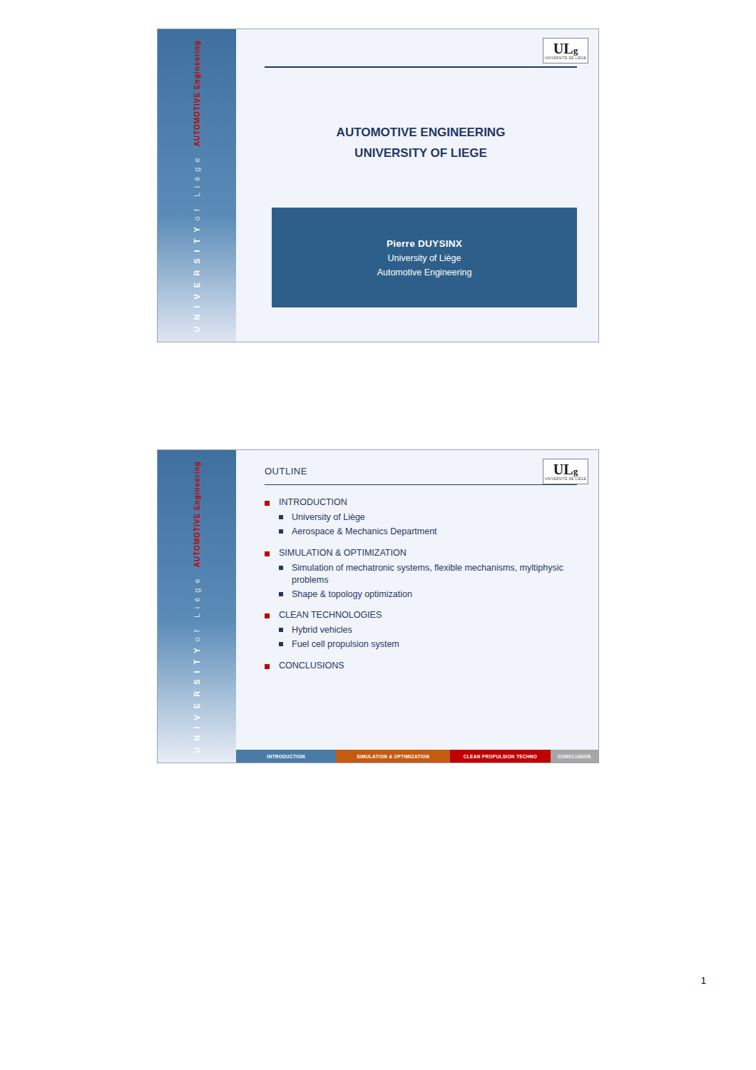U N I V E R S I T Y o f L i è g e
AUTOMOTIVE Engineering
ULg
UNIVERSITÉ DE LIÈGE
AUTOMOTIVE ENGINEERING
UNIVERSITY OF LIEGE
Pierre DUYSINX
University of Liège
Automotive Engineering
U N I V E R S I T Y o f L i è g e
AUTOMOTIVE Engineering
ULg
UNIVERSITÉ DE LIÈGE
OUTLINE
INTRODUCTION
University of Liège
Aerospace & Mechanics Department
SIMULATION & OPTIMIZATION
Simulation of mechatronic systems, flexible mechanisms, myltiphysic problems
Shape & topology optimization
CLEAN TECHNOLOGIES
Hybrid vehicles
Fuel cell propulsion system
CONCLUSIONS
INTRODUCTION SIMULATION & OPTIMIZATION CLEAN PROPULSION TECHNO CONCLUSION
1